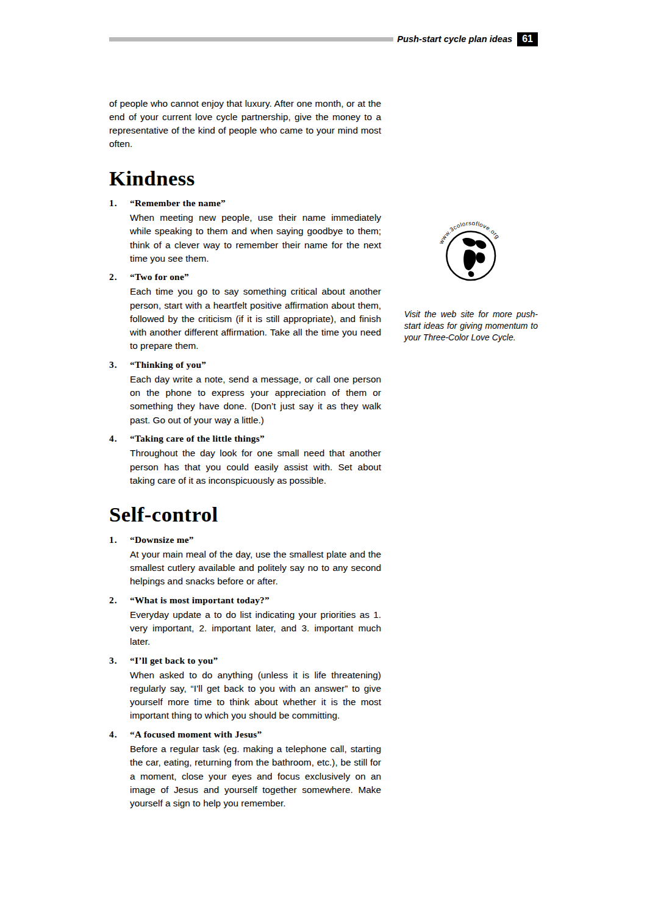Push-start cycle plan ideas
61
of people who cannot enjoy that luxury. After one month, or at the end of your current love cycle partnership, give the money to a representative of the kind of people who came to your mind most often.
Kindness
“Remember the name”
When meeting new people, use their name immediately while speaking to them and when saying goodbye to them; think of a clever way to remember their name for the next time you see them.
“Two for one”
Each time you go to say something critical about another person, start with a heartfelt positive affirmation about them, followed by the criticism (if it is still appropriate), and finish with another different affirmation. Take all the time you need to prepare them.
“Thinking of you”
Each day write a note, send a message, or call one person on the phone to express your appreciation of them or something they have done. (Don’t just say it as they walk past. Go out of your way a little.)
“Taking care of the little things”
Throughout the day look for one small need that another person has that you could easily assist with. Set about taking care of it as inconspicuously as possible.
Self-control
“Downsize me”
At your main meal of the day, use the smallest plate and the smallest cutlery available and politely say no to any second helpings and snacks before or after.
“What is most important today?”
Everyday update a to do list indicating your priorities as 1. very important, 2. important later, and 3. important much later.
“I’ll get back to you”
When asked to do anything (unless it is life threatening) regularly say, “I’ll get back to you with an answer” to give yourself more time to think about whether it is the most important thing to which you should be committing.
“A focused moment with Jesus”
Before a regular task (eg. making a telephone call, starting the car, eating, returning from the bathroom, etc.), be still for a moment, close your eyes and focus exclusively on an image of Jesus and yourself together somewhere. Make yourself a sign to help you remember.
www.3colorsoflove.org
Visit the web site for more push-start ideas for giving momentum to your Three-Color Love Cycle.